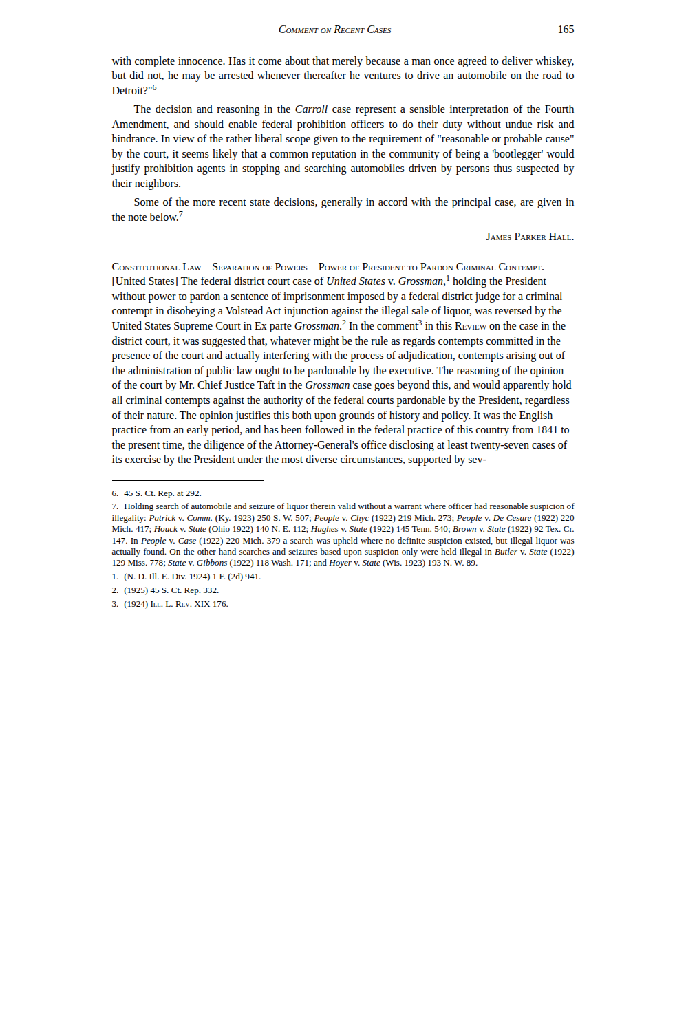Comment on Recent Cases 165
with complete innocence. Has it come about that merely because a man once agreed to deliver whiskey, but did not, he may be arrested whenever thereafter he ventures to drive an automobile on the road to Detroit?"6
The decision and reasoning in the Carroll case represent a sensible interpretation of the Fourth Amendment, and should enable federal prohibition officers to do their duty without undue risk and hindrance. In view of the rather liberal scope given to the requirement of "reasonable or probable cause" by the court, it seems likely that a common reputation in the community of being a 'bootlegger' would justify prohibition agents in stopping and searching automobiles driven by persons thus suspected by their neighbors.
Some of the more recent state decisions, generally in accord with the principal case, are given in the note below.7
James Parker Hall.
Constitutional Law—Separation of Powers—Power of President to Pardon Criminal Contempt.
—[United States] The federal district court case of United States v. Grossman,1 holding the President without power to pardon a sentence of imprisonment imposed by a federal district judge for a criminal contempt in disobeying a Volstead Act injunction against the illegal sale of liquor, was reversed by the United States Supreme Court in Ex parte Grossman.2 In the comment3 in this Review on the case in the district court, it was suggested that, whatever might be the rule as regards contempts committed in the presence of the court and actually interfering with the process of adjudication, contempts arising out of the administration of public law ought to be pardonable by the executive. The reasoning of the opinion of the court by Mr. Chief Justice Taft in the Grossman case goes beyond this, and would apparently hold all criminal contempts against the authority of the federal courts pardonable by the President, regardless of their nature. The opinion justifies this both upon grounds of history and policy. It was the English practice from an early period, and has been followed in the federal practice of this country from 1841 to the present time, the diligence of the Attorney-General's office disclosing at least twenty-seven cases of its exercise by the President under the most diverse circumstances, supported by sev-
6. 45 S. Ct. Rep. at 292.
7. Holding search of automobile and seizure of liquor therein valid without a warrant where officer had reasonable suspicion of illegality: Patrick v. Comm. (Ky. 1923) 250 S. W. 507; People v. Chyc (1922) 219 Mich. 273; People v. De Cesare (1922) 220 Mich. 417; Houck v. State (Ohio 1922) 140 N. E. 112; Hughes v. State (1922) 145 Tenn. 540; Brown v. State (1922) 92 Tex. Cr. 147. In People v. Case (1922) 220 Mich. 379 a search was upheld where no definite suspicion existed, but illegal liquor was actually found. On the other hand searches and seizures based upon suspicion only were held illegal in Butler v. State (1922) 129 Miss. 778; State v. Gibbons (1922) 118 Wash. 171; and Hoyer v. State (Wis. 1923) 193 N. W. 89.
1. (N. D. Ill. E. Div. 1924) 1 F. (2d) 941.
2. (1925) 45 S. Ct. Rep. 332.
3. (1924) Ill. L. Rev. XIX 176.